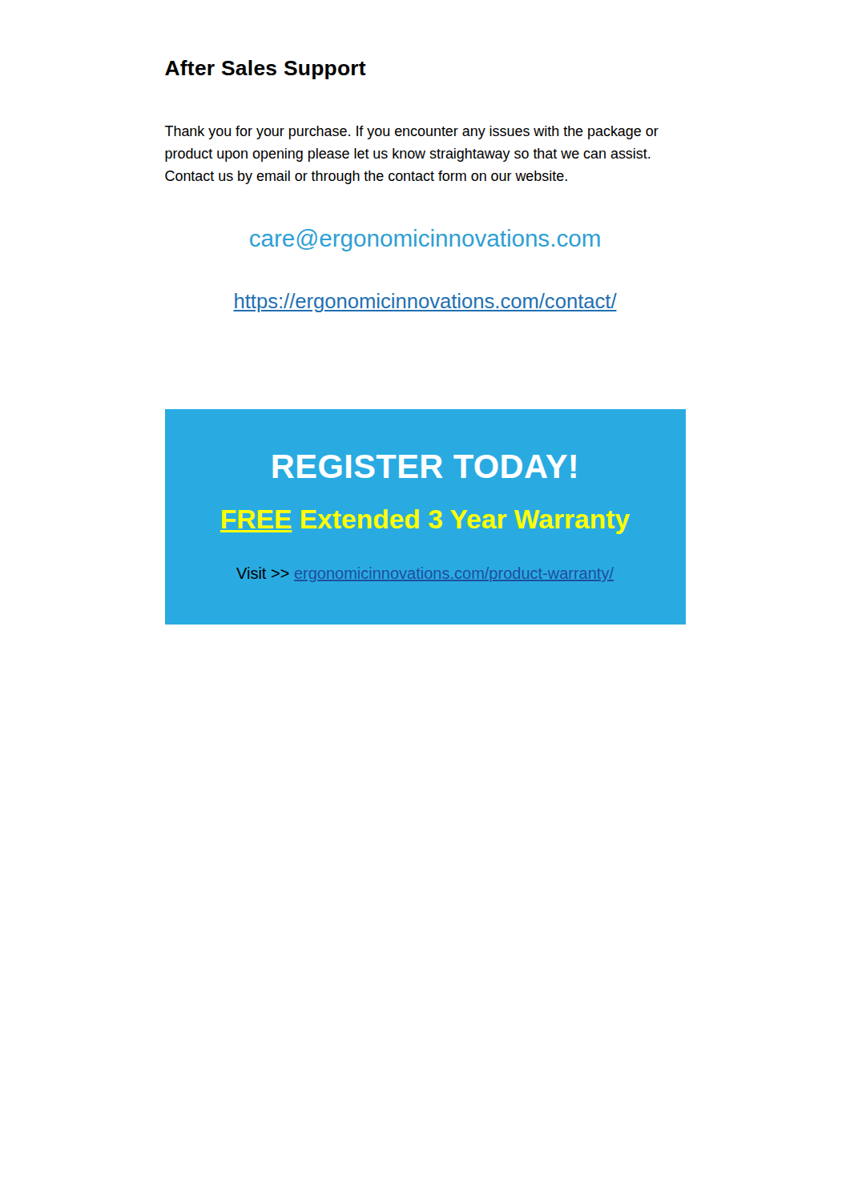After Sales Support
Thank you for your purchase. If you encounter any issues with the package or product upon opening please let us know straightaway so that we can assist. Contact us by email or through the contact form on our website.
care@ergonomicinnovations.com
https://ergonomicinnovations.com/contact/
REGISTER TODAY!
FREE Extended 3 Year Warranty
Visit >> ergonomicinnovations.com/product-warranty/